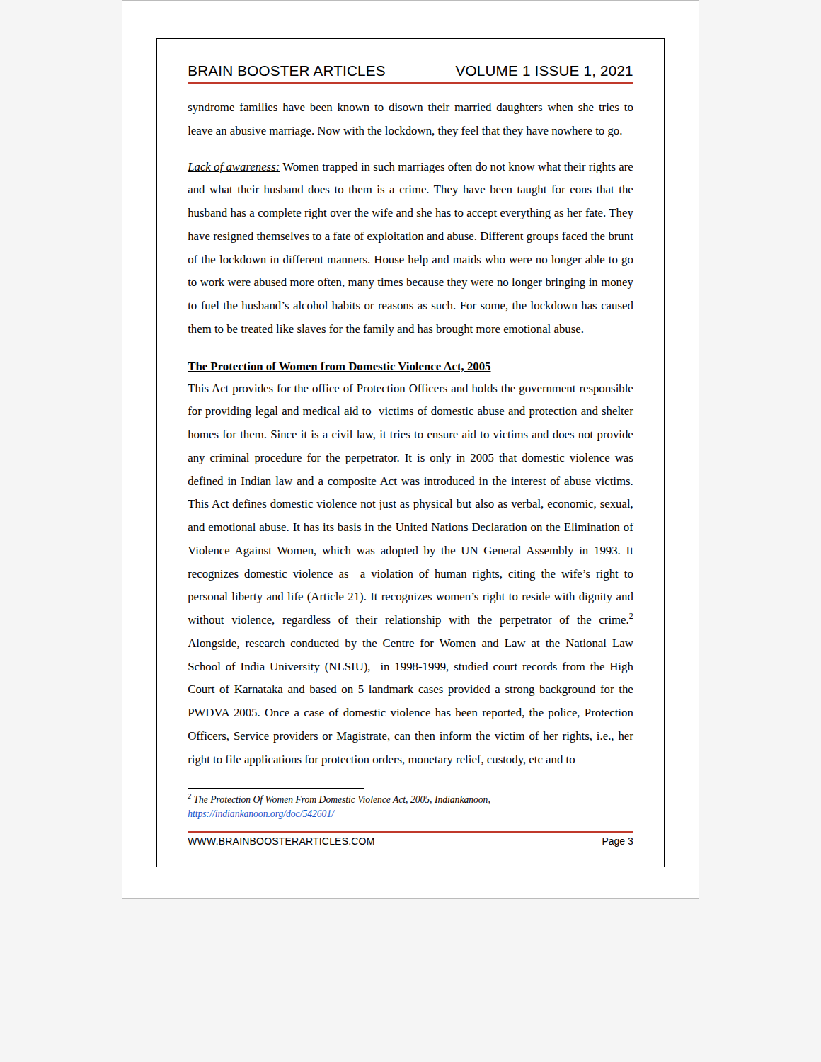BRAIN BOOSTER ARTICLES
VOLUME 1 ISSUE 1, 2021
syndrome families have been known to disown their married daughters when she tries to leave an abusive marriage. Now with the lockdown, they feel that they have nowhere to go.
Lack of awareness: Women trapped in such marriages often do not know what their rights are and what their husband does to them is a crime. They have been taught for eons that the husband has a complete right over the wife and she has to accept everything as her fate. They have resigned themselves to a fate of exploitation and abuse. Different groups faced the brunt of the lockdown in different manners. House help and maids who were no longer able to go to work were abused more often, many times because they were no longer bringing in money to fuel the husband’s alcohol habits or reasons as such. For some, the lockdown has caused them to be treated like slaves for the family and has brought more emotional abuse.
The Protection of Women from Domestic Violence Act, 2005
This Act provides for the office of Protection Officers and holds the government responsible for providing legal and medical aid to victims of domestic abuse and protection and shelter homes for them. Since it is a civil law, it tries to ensure aid to victims and does not provide any criminal procedure for the perpetrator. It is only in 2005 that domestic violence was defined in Indian law and a composite Act was introduced in the interest of abuse victims. This Act defines domestic violence not just as physical but also as verbal, economic, sexual, and emotional abuse. It has its basis in the United Nations Declaration on the Elimination of Violence Against Women, which was adopted by the UN General Assembly in 1993. It recognizes domestic violence as a violation of human rights, citing the wife’s right to personal liberty and life (Article 21). It recognizes women’s right to reside with dignity and without violence, regardless of their relationship with the perpetrator of the crime.2 Alongside, research conducted by the Centre for Women and Law at the National Law School of India University (NLSIU), in 1998-1999, studied court records from the High Court of Karnataka and based on 5 landmark cases provided a strong background for the PWDVA 2005. Once a case of domestic violence has been reported, the police, Protection Officers, Service providers or Magistrate, can then inform the victim of her rights, i.e., her right to file applications for protection orders, monetary relief, custody, etc and to
2 The Protection Of Women From Domestic Violence Act, 2005, Indiankanoon,
https://indiankanoon.org/doc/542601/
WWW.BRAINBOOSTERARTICLES.COM
Page 3